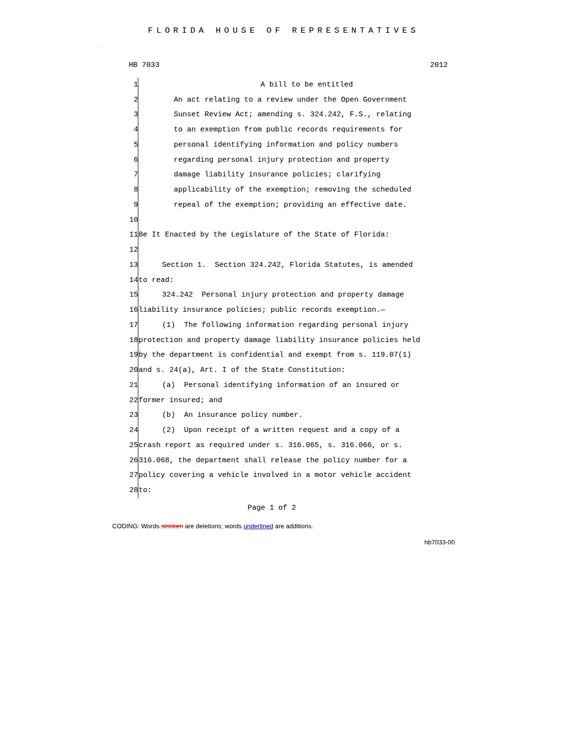.
FLORIDA HOUSE OF REPRESENTATIVES
HB 7033 2012
| 1 | A bill to be entitled |
| 2 | An act relating to a review under the Open Government |
| 3 | Sunset Review Act; amending s. 324.242, F.S., relating |
| 4 | to an exemption from public records requirements for |
| 5 | personal identifying information and policy numbers |
| 6 | regarding personal injury protection and property |
| 7 | damage liability insurance policies; clarifying |
| 8 | applicability of the exemption; removing the scheduled |
| 9 | repeal of the exemption; providing an effective date. |
| 10 | |
| 11 | Be It Enacted by the Legislature of the State of Florida: |
| 12 | |
| 13 | Section 1. Section 324.242, Florida Statutes, is amended |
| 14 | to read: |
| 15 | 324.242 Personal injury protection and property damage |
| 16 | liability insurance policies; public records exemption.— |
| 17 | (1) The following information regarding personal injury |
| 18 | protection and property damage liability insurance policies held |
| 19 | by the department is confidential and exempt from s. 119.07(1) |
| 20 | and s. 24(a), Art. I of the State Constitution: |
| 21 | (a) Personal identifying information of an insured or |
| 22 | former insured; and |
| 23 | (b) An insurance policy number. |
| 24 | (2) Upon receipt of a written request and a copy of a |
| 25 | crash report as required under s. 316.065, s. 316.066, or s. |
| 26 | 316.068, the department shall release the policy number for a |
| 27 | policy covering a vehicle involved in a motor vehicle accident |
| 28 | to: |
Page 1 of 2
CODING: Words stricken are deletions; words underlined are additions.
hb7033-00